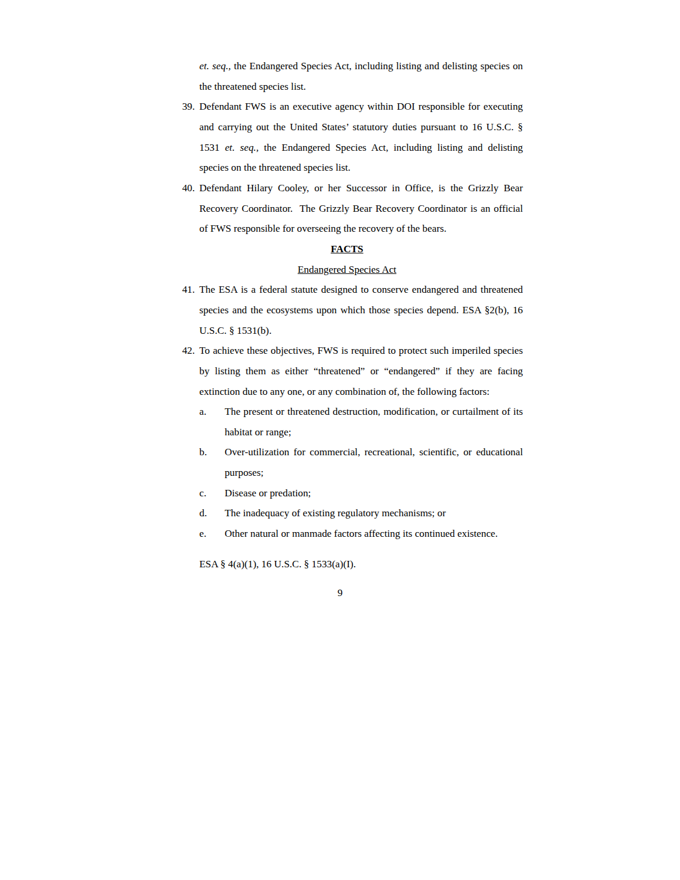et. seq., the Endangered Species Act, including listing and delisting species on the threatened species list.
39. Defendant FWS is an executive agency within DOI responsible for executing and carrying out the United States’ statutory duties pursuant to 16 U.S.C. § 1531 et. seq., the Endangered Species Act, including listing and delisting species on the threatened species list.
40. Defendant Hilary Cooley, or her Successor in Office, is the Grizzly Bear Recovery Coordinator. The Grizzly Bear Recovery Coordinator is an official of FWS responsible for overseeing the recovery of the bears.
FACTS
Endangered Species Act
41. The ESA is a federal statute designed to conserve endangered and threatened species and the ecosystems upon which those species depend. ESA §2(b), 16 U.S.C. § 1531(b).
42. To achieve these objectives, FWS is required to protect such imperiled species by listing them as either “threatened” or “endangered” if they are facing extinction due to any one, or any combination of, the following factors:
a. The present or threatened destruction, modification, or curtailment of its habitat or range;
b. Over-utilization for commercial, recreational, scientific, or educational purposes;
c. Disease or predation;
d. The inadequacy of existing regulatory mechanisms; or
e. Other natural or manmade factors affecting its continued existence.
ESA § 4(a)(1), 16 U.S.C. § 1533(a)(I).
9